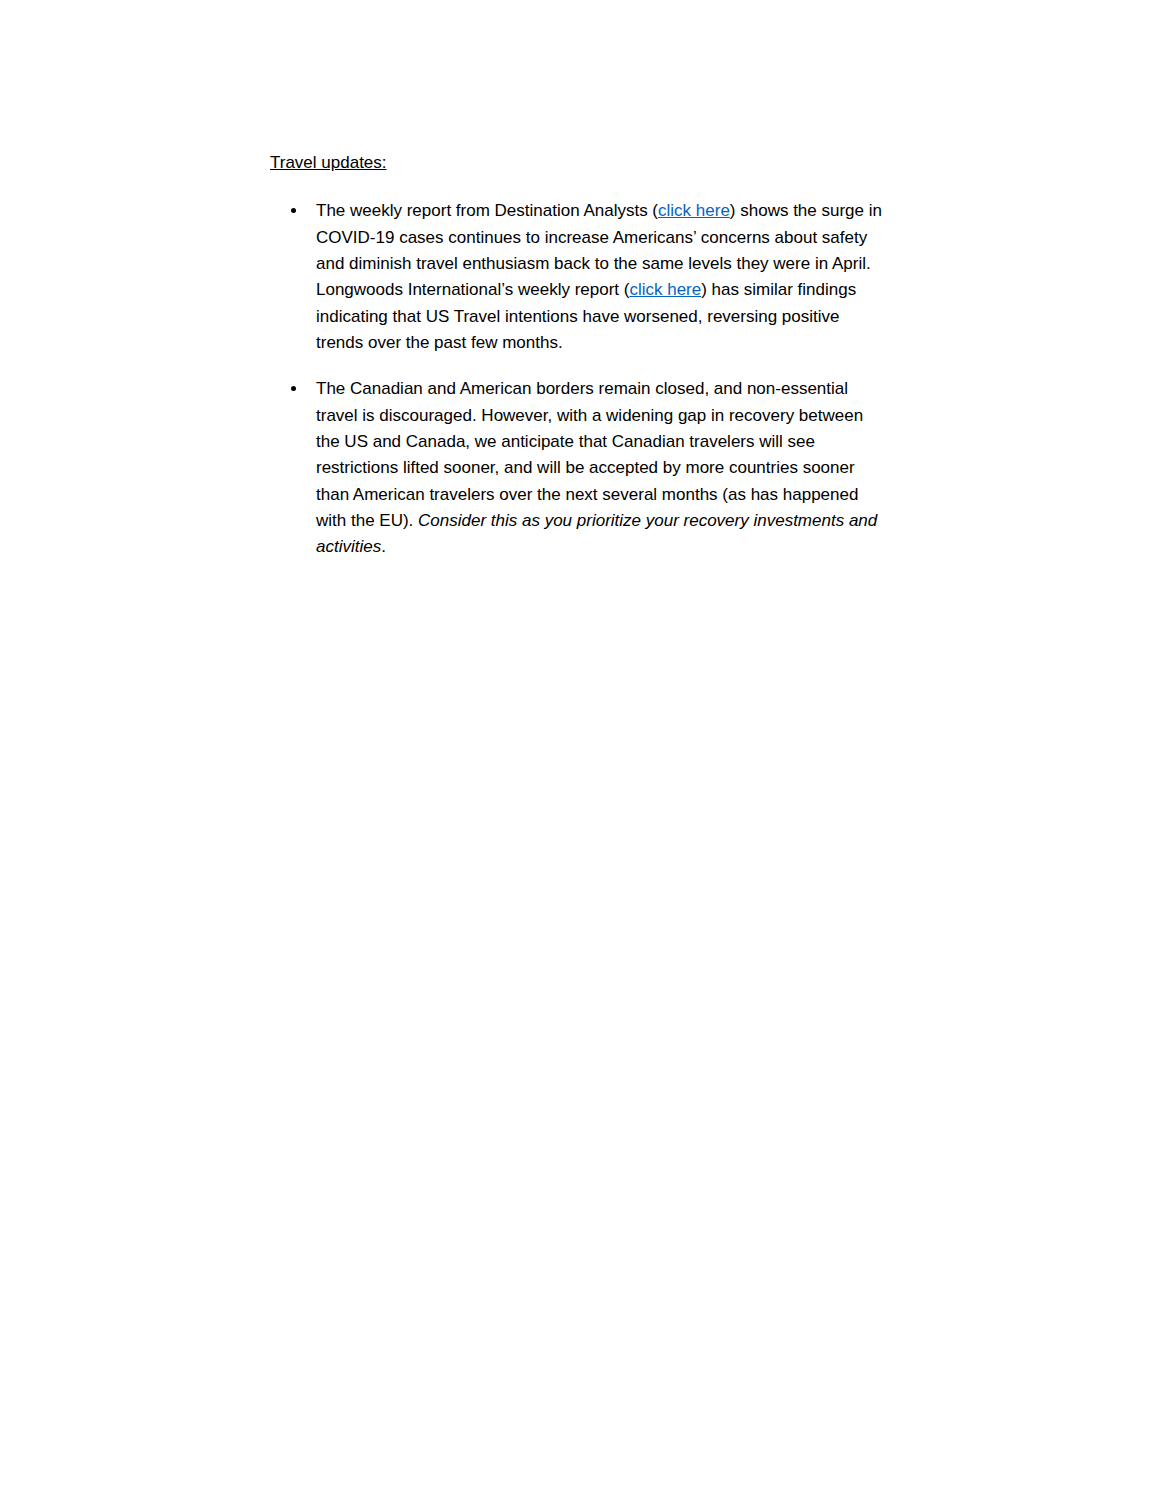Travel updates:
The weekly report from Destination Analysts (click here) shows the surge in COVID-19 cases continues to increase Americans’ concerns about safety and diminish travel enthusiasm back to the same levels they were in April. Longwoods International’s weekly report (click here) has similar findings indicating that US Travel intentions have worsened, reversing positive trends over the past few months.
The Canadian and American borders remain closed, and non-essential travel is discouraged. However, with a widening gap in recovery between the US and Canada, we anticipate that Canadian travelers will see restrictions lifted sooner, and will be accepted by more countries sooner than American travelers over the next several months (as has happened with the EU). Consider this as you prioritize your recovery investments and activities.